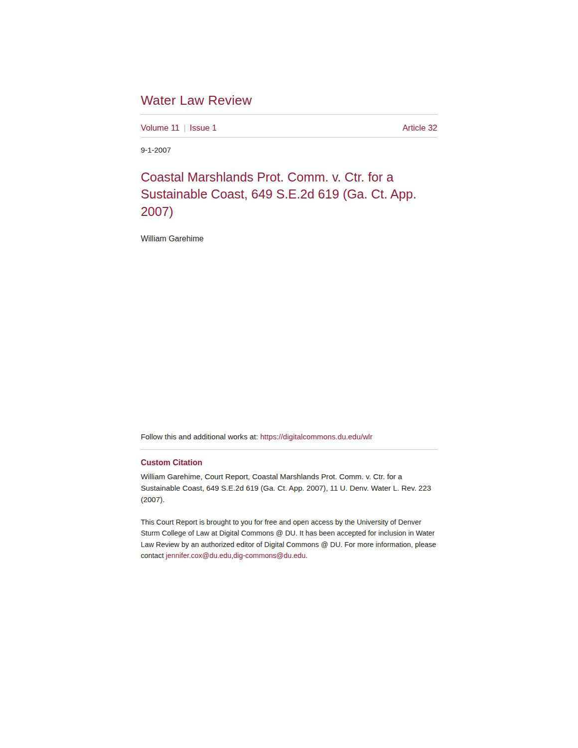Water Law Review
Volume 11|Issue 1 Article 32
9-1-2007
Coastal Marshlands Prot. Comm. v. Ctr. for a Sustainable Coast, 649 S.E.2d 619 (Ga. Ct. App. 2007)
William Garehime
Follow this and additional works at: https://digitalcommons.du.edu/wlr
Custom Citation
William Garehime, Court Report, Coastal Marshlands Prot. Comm. v. Ctr. for a Sustainable Coast, 649 S.E.2d 619 (Ga. Ct. App. 2007), 11 U. Denv. Water L. Rev. 223 (2007).
This Court Report is brought to you for free and open access by the University of Denver Sturm College of Law at Digital Commons @ DU. It has been accepted for inclusion in Water Law Review by an authorized editor of Digital Commons @ DU. For more information, please contact jennifer.cox@du.edu,dig-commons@du.edu.